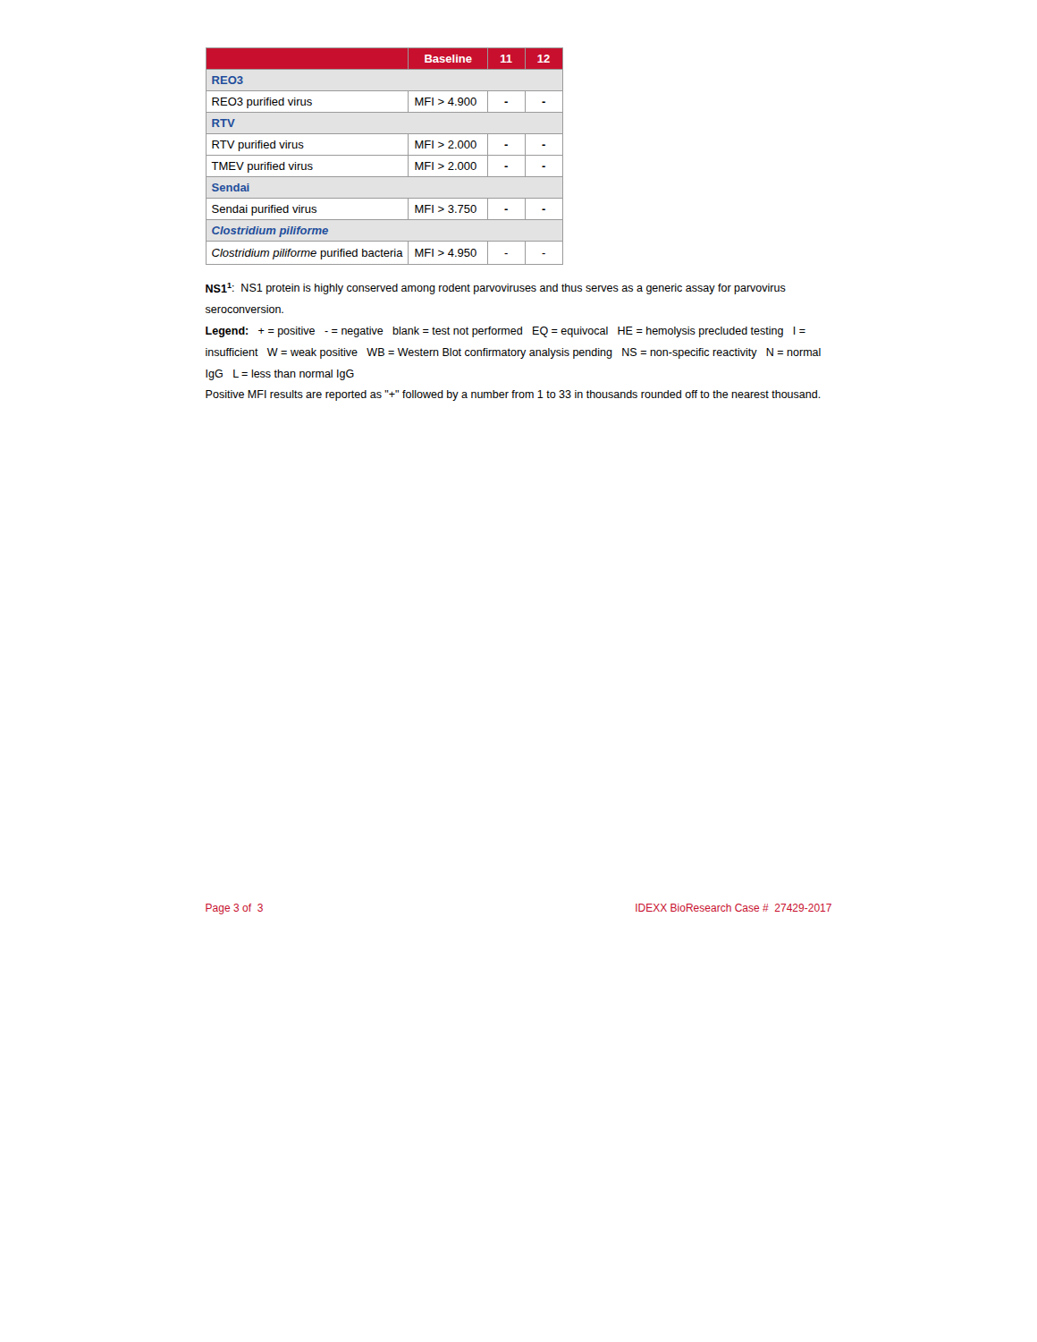| | Baseline | 11 | 12 |
| --- | --- | --- | --- |
| REO3 |
| REO3 purified virus | MFI > 4.900 | - | - |
| RTV |
| RTV purified virus | MFI > 2.000 | - | - |
| TMEV purified virus | MFI > 2.000 | - | - |
| Sendai |
| Sendai purified virus | MFI > 3.750 | - | - |
| Clostridium piliforme |
| Clostridium piliforme purified bacteria | MFI > 4.950 | - | - |
NS11: NS1 protein is highly conserved among rodent parvoviruses and thus serves as a generic assay for parvovirus seroconversion.
Legend: + = positive - = negative blank = test not performed EQ = equivocal HE = hemolysis precluded testing I = insufficient W = weak positive WB = Western Blot confirmatory analysis pending NS = non-specific reactivity N = normal IgG L = less than normal IgG
Positive MFI results are reported as "+" followed by a number from 1 to 33 in thousands rounded off to the nearest thousand.
Page 3 of 3
IDEXX BioResearch Case # 27429-2017